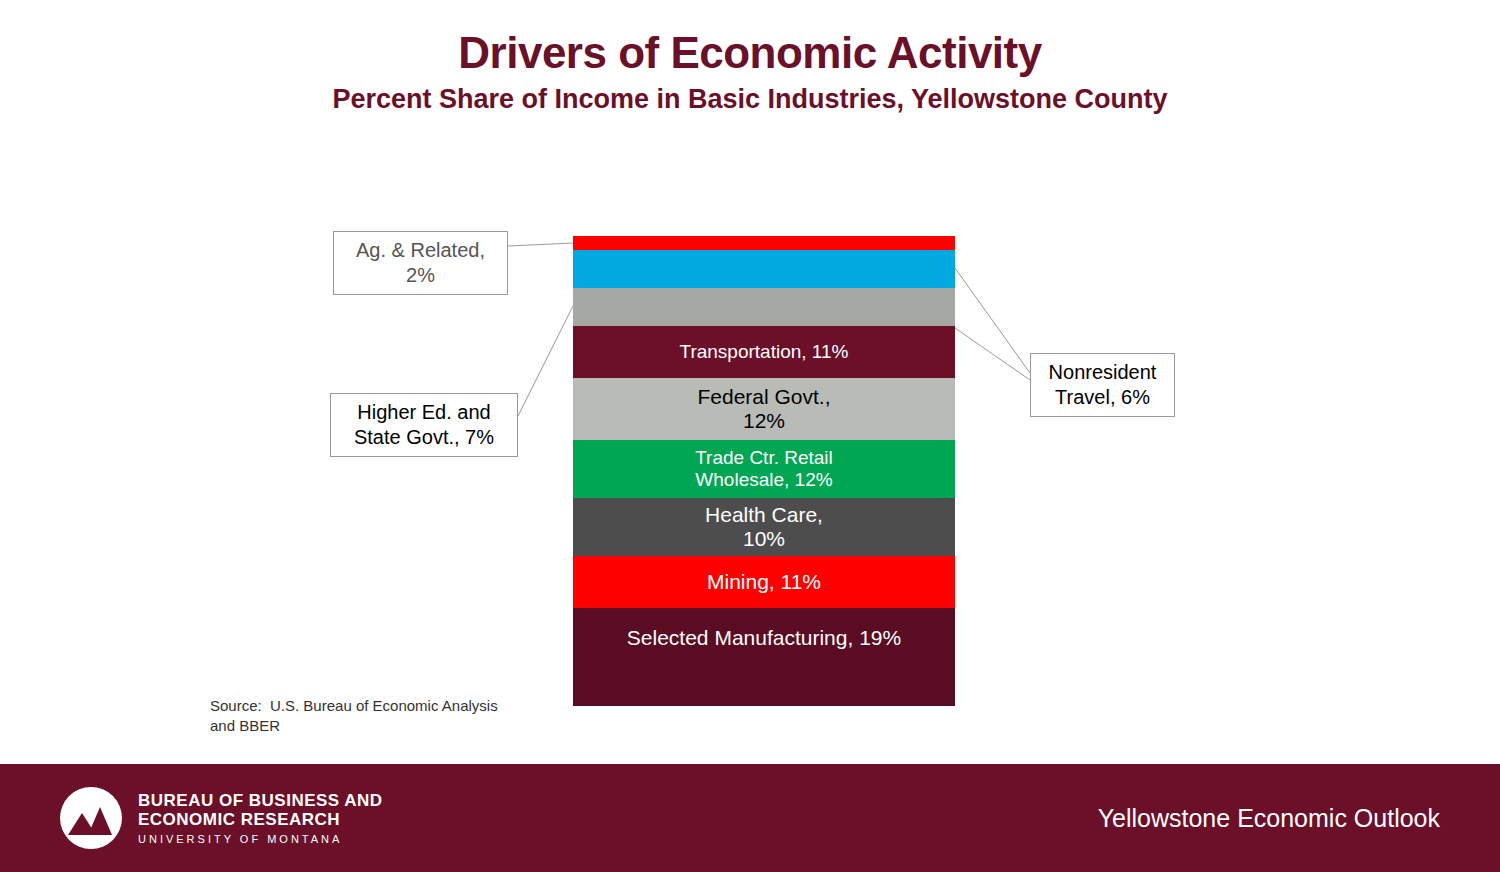Drivers of Economic Activity
Percent Share of Income in Basic Industries, Yellowstone County
Transportation, 11%
Federal Govt.,
12%
Trade Ctr. Retail
Wholesale, 12%
Health Care,
10%
Mining, 11%
Selected Manufacturing, 19%
Ag. & Related,
2%
Higher Ed. and
State Govt., 7%
Nonresident
Travel, 6%
Source: U.S. Bureau of Economic Analysis and BBER
BUREAU OF BUSINESS AND
ECONOMIC RESEARCH
UNIVERSITY OF MONTANA
Yellowstone Economic Outlook